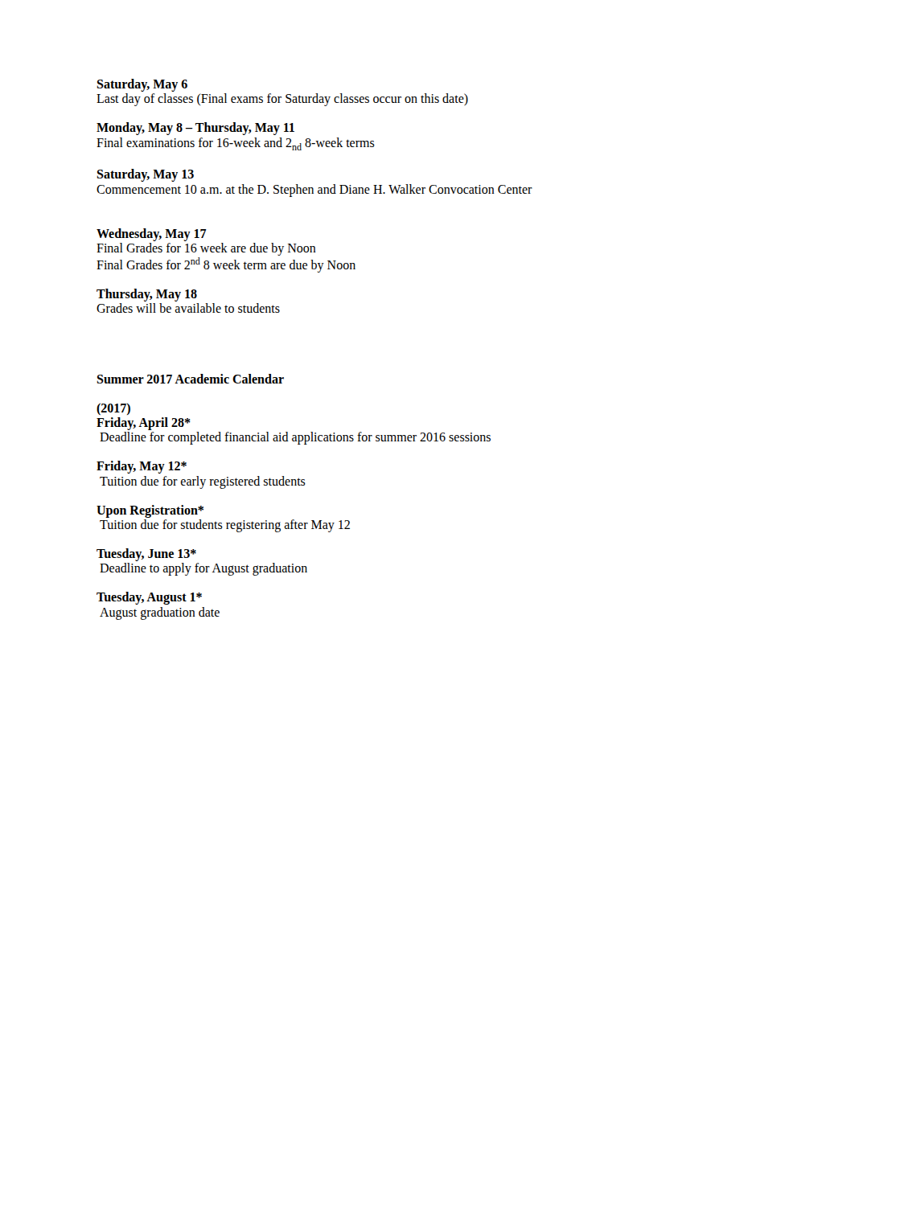Saturday, May 6
Last day of classes (Final exams for Saturday classes occur on this date)
Monday, May 8 – Thursday, May 11
Final examinations for 16-week and 2nd 8-week terms
Saturday, May 13
Commencement 10 a.m. at the D. Stephen and Diane H. Walker Convocation Center
Wednesday, May 17
Final Grades for 16 week are due by Noon
Final Grades for 2nd 8 week term are due by Noon
Thursday, May 18
Grades will be available to students
Summer 2017 Academic Calendar
(2017)
Friday, April 28*
Deadline for completed financial aid applications for summer 2016 sessions
Friday, May 12*
Tuition due for early registered students
Upon Registration*
Tuition due for students registering after May 12
Tuesday, June 13*
Deadline to apply for August graduation
Tuesday, August 1*
August graduation date